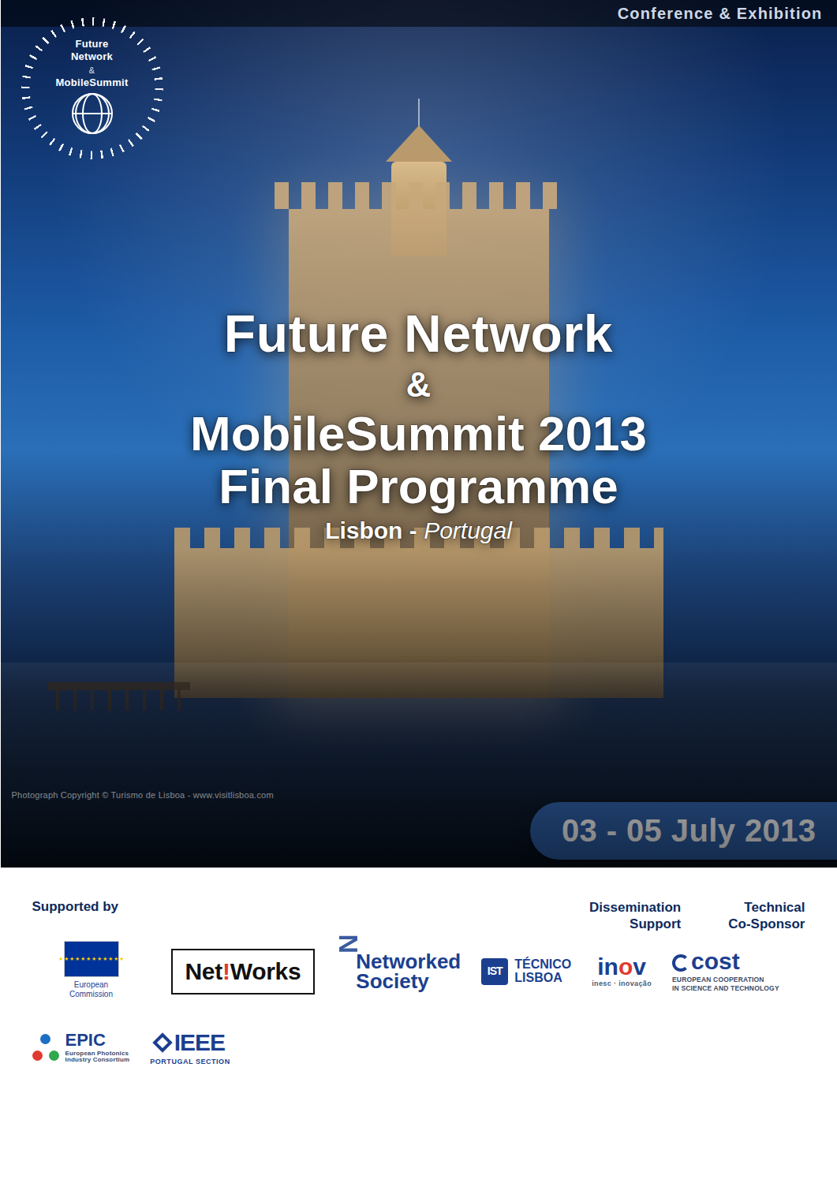Conference & Exhibition
Future
Network
&
MobileSummit
Future Network
&
MobileSummit 2013
Final Programme
Lisbon - Portugal
Photograph Copyright © Turismo de Lisboa - www.visitlisboa.com
03 - 05 July 2013
Supported by
Dissemination
Support
Technical
Co-Sponsor
European
Commission
Net!Works
N Networked
Society
IST TÉCNICO
LISBOA
inov inesc · inovação
cost EUROPEAN COOPERATION
IN SCIENCE AND TECHNOLOGY
EPIC European Photonics
Industry Consortium
IEEE
PORTUGAL SECTION